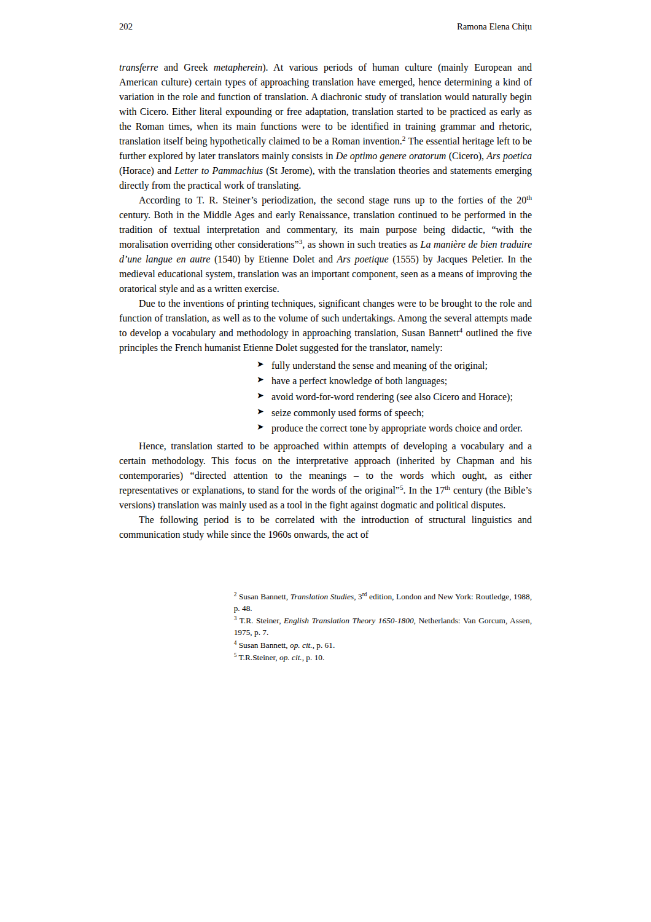202 Ramona Elena Chițu
transferre and Greek metapherein). At various periods of human culture (mainly European and American culture) certain types of approaching translation have emerged, hence determining a kind of variation in the role and function of translation. A diachronic study of translation would naturally begin with Cicero. Either literal expounding or free adaptation, translation started to be practiced as early as the Roman times, when its main functions were to be identified in training grammar and rhetoric, translation itself being hypothetically claimed to be a Roman invention.2 The essential heritage left to be further explored by later translators mainly consists in De optimo genere oratorum (Cicero), Ars poetica (Horace) and Letter to Pammachius (St Jerome), with the translation theories and statements emerging directly from the practical work of translating.
According to T. R. Steiner’s periodization, the second stage runs up to the forties of the 20th century. Both in the Middle Ages and early Renaissance, translation continued to be performed in the tradition of textual interpretation and commentary, its main purpose being didactic, “with the moralisation overriding other considerations”3, as shown in such treaties as La manière de bien traduire d’une langue en autre (1540) by Etienne Dolet and Ars poetique (1555) by Jacques Peletier. In the medieval educational system, translation was an important component, seen as a means of improving the oratorical style and as a written exercise.
Due to the inventions of printing techniques, significant changes were to be brought to the role and function of translation, as well as to the volume of such undertakings. Among the several attempts made to develop a vocabulary and methodology in approaching translation, Susan Bannett4 outlined the five principles the French humanist Etienne Dolet suggested for the translator, namely:
fully understand the sense and meaning of the original;
have a perfect knowledge of both languages;
avoid word-for-word rendering (see also Cicero and Horace);
seize commonly used forms of speech;
produce the correct tone by appropriate words choice and order.
Hence, translation started to be approached within attempts of developing a vocabulary and a certain methodology. This focus on the interpretative approach (inherited by Chapman and his contemporaries) “directed attention to the meanings – to the words which ought, as either representatives or explanations, to stand for the words of the original”5. In the 17th century (the Bible’s versions) translation was mainly used as a tool in the fight against dogmatic and political disputes.
The following period is to be correlated with the introduction of structural linguistics and communication study while since the 1960s onwards, the act of
2 Susan Bannett, Translation Studies, 3rd edition, London and New York: Routledge, 1988, p. 48.
3 T.R. Steiner, English Translation Theory 1650-1800, Netherlands: Van Gorcum, Assen, 1975, p. 7.
4 Susan Bannett, op. cit., p. 61.
5 T.R.Steiner, op. cit., p. 10.